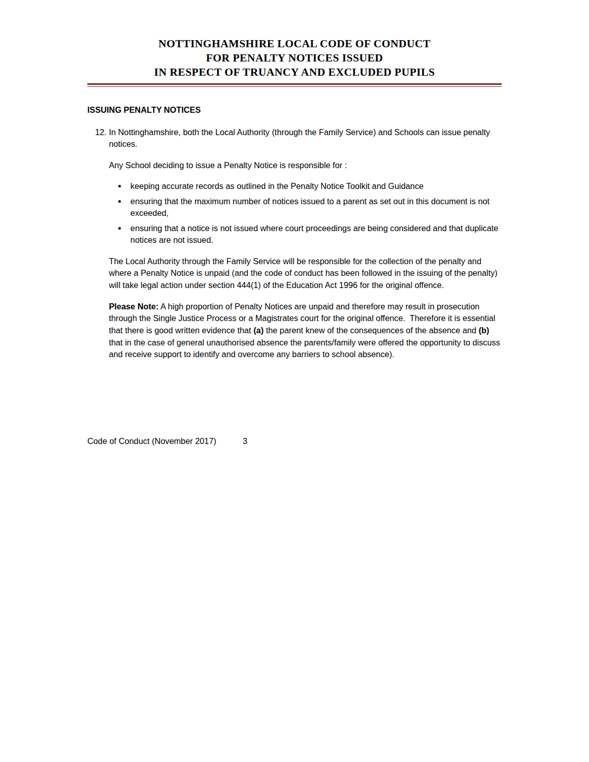NOTTINGHAMSHIRE LOCAL CODE OF CONDUCT
FOR PENALTY NOTICES ISSUED
IN RESPECT OF TRUANCY AND EXCLUDED PUPILS
ISSUING PENALTY NOTICES
In Nottinghamshire, both the Local Authority (through the Family Service) and Schools can issue penalty notices.
Any School deciding to issue a Penalty Notice is responsible for :
keeping accurate records as outlined in the Penalty Notice Toolkit and Guidance
ensuring that the maximum number of notices issued to a parent as set out in this document is not exceeded,
ensuring that a notice is not issued where court proceedings are being considered and that duplicate notices are not issued.
The Local Authority through the Family Service will be responsible for the collection of the penalty and where a Penalty Notice is unpaid (and the code of conduct has been followed in the issuing of the penalty) will take legal action under section 444(1) of the Education Act 1996 for the original offence.
Please Note: A high proportion of Penalty Notices are unpaid and therefore may result in prosecution through the Single Justice Process or a Magistrates court for the original offence. Therefore it is essential that there is good written evidence that (a) the parent knew of the consequences of the absence and (b) that in the case of general unauthorised absence the parents/family were offered the opportunity to discuss and receive support to identify and overcome any barriers to school absence).
Code of Conduct (November 2017) 3